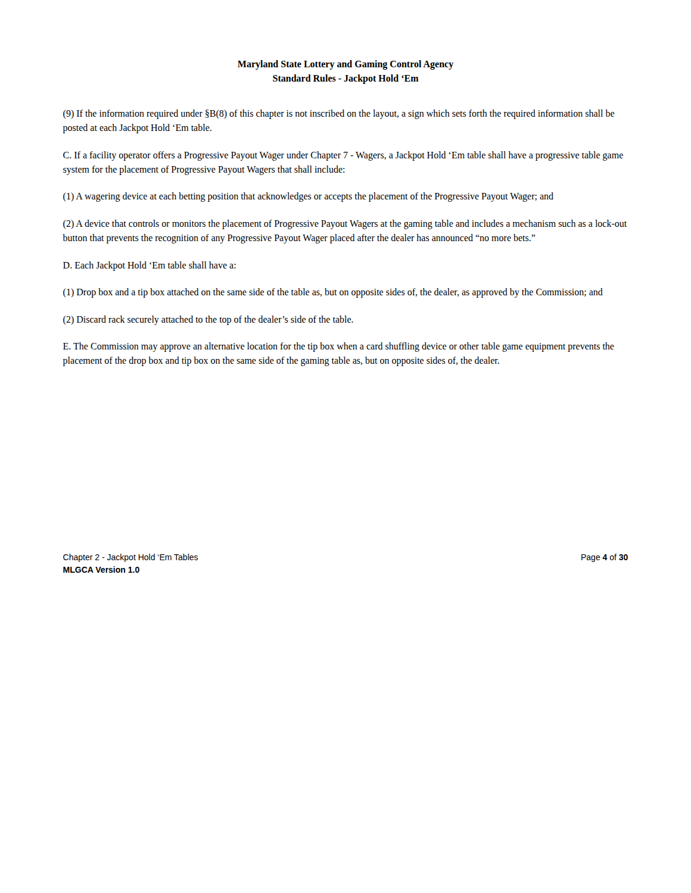Maryland State Lottery and Gaming Control Agency Standard Rules - Jackpot Hold ‘Em
(9) If the information required under §B(8) of this chapter is not inscribed on the layout, a sign which sets forth the required information shall be posted at each Jackpot Hold ‘Em table.
C. If a facility operator offers a Progressive Payout Wager under Chapter 7 - Wagers, a Jackpot Hold ‘Em table shall have a progressive table game system for the placement of Progressive Payout Wagers that shall include:
(1) A wagering device at each betting position that acknowledges or accepts the placement of the Progressive Payout Wager; and
(2) A device that controls or monitors the placement of Progressive Payout Wagers at the gaming table and includes a mechanism such as a lock-out button that prevents the recognition of any Progressive Payout Wager placed after the dealer has announced “no more bets.”
D. Each Jackpot Hold ‘Em table shall have a:
(1) Drop box and a tip box attached on the same side of the table as, but on opposite sides of, the dealer, as approved by the Commission; and
(2) Discard rack securely attached to the top of the dealer’s side of the table.
E. The Commission may approve an alternative location for the tip box when a card shuffling device or other table game equipment prevents the placement of the drop box and tip box on the same side of the gaming table as, but on opposite sides of, the dealer.
Chapter 2 - Jackpot Hold ‘Em Tables
MLGCA Version 1.0
Page 4 of 30